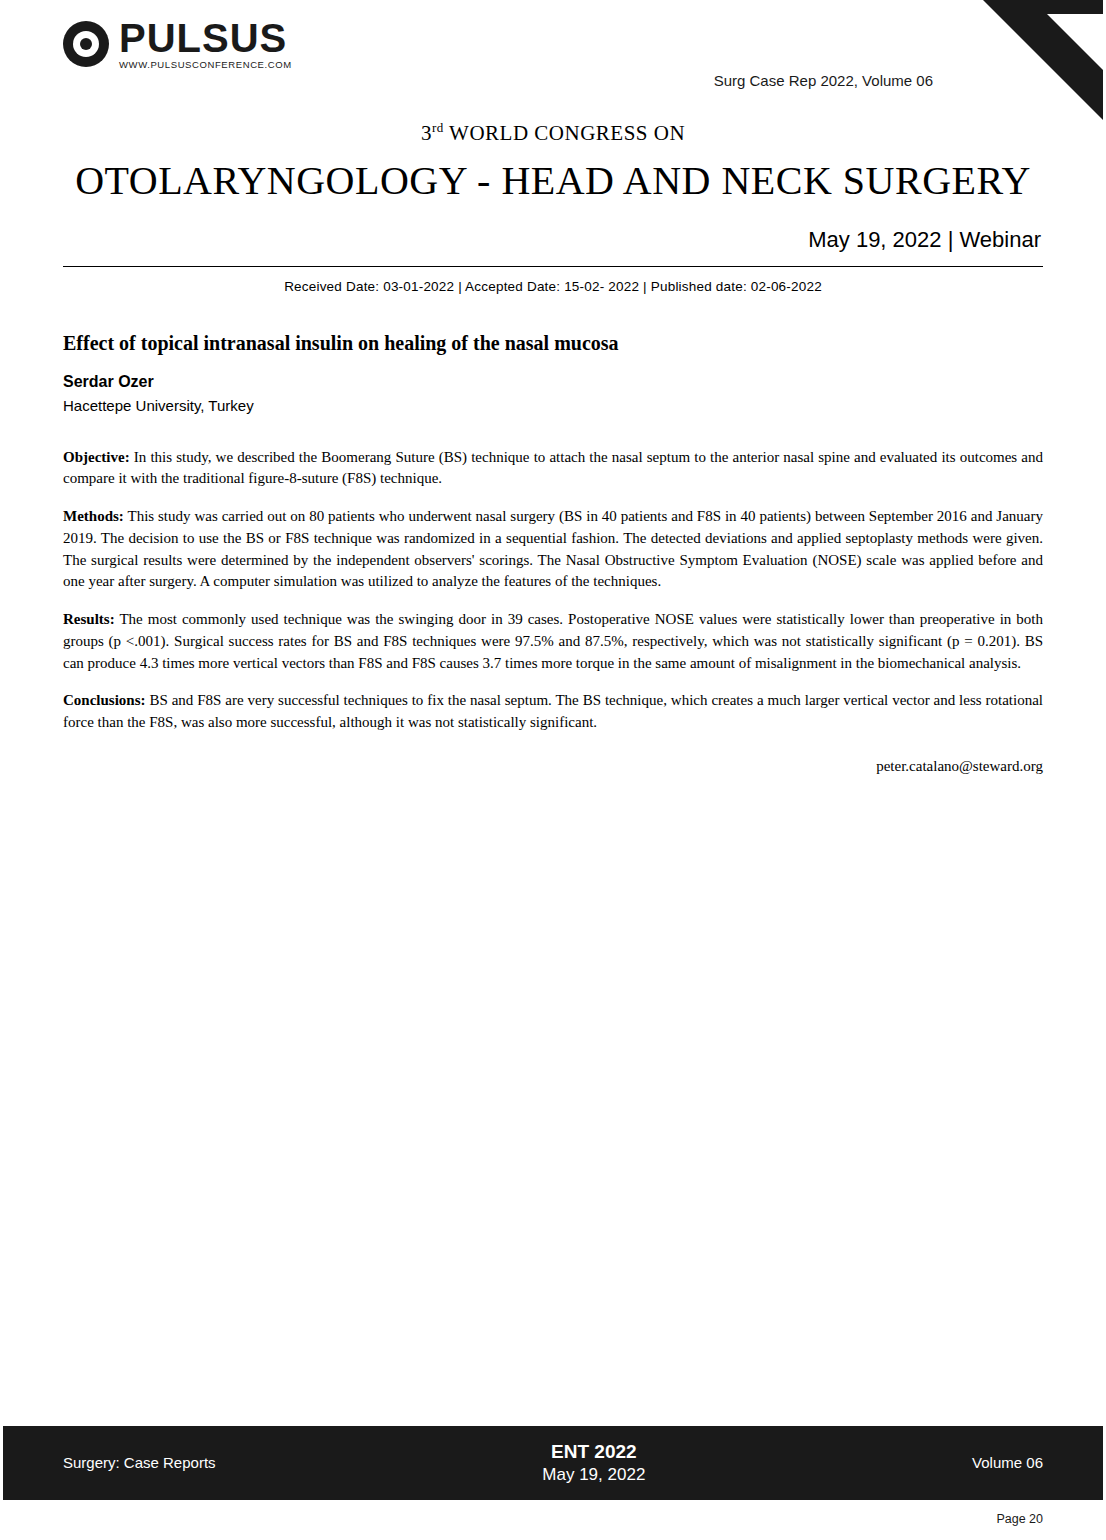PULSUS
WWW.PULSUSCONFERENCE.COM
Surg Case Rep 2022, Volume 06
3rd WORLD CONGRESS ON
OTOLARYNGOLOGY - HEAD AND NECK SURGERY
May 19, 2022 | Webinar
Received Date: 03-01-2022 | Accepted Date: 15-02- 2022 | Published date: 02-06-2022
Effect of topical intranasal insulin on healing of the nasal mucosa
Serdar Ozer
Hacettepe University, Turkey
Objective: In this study, we described the Boomerang Suture (BS) technique to attach the nasal septum to the anterior nasal spine and evaluated its outcomes and compare it with the traditional figure-8-suture (F8S) technique.
Methods: This study was carried out on 80 patients who underwent nasal surgery (BS in 40 patients and F8S in 40 patients) between September 2016 and January 2019. The decision to use the BS or F8S technique was randomized in a sequential fashion. The detected deviations and applied septoplasty methods were given. The surgical results were determined by the independent observers' scorings. The Nasal Obstructive Symptom Evaluation (NOSE) scale was applied before and one year after surgery. A computer simulation was utilized to analyze the features of the techniques.
Results: The most commonly used technique was the swinging door in 39 cases. Postoperative NOSE values were statistically lower than preoperative in both groups (p <.001). Surgical success rates for BS and F8S techniques were 97.5% and 87.5%, respectively, which was not statistically significant (p = 0.201). BS can produce 4.3 times more vertical vectors than F8S and F8S causes 3.7 times more torque in the same amount of misalignment in the biomechanical analysis.
Conclusions: BS and F8S are very successful techniques to fix the nasal septum. The BS technique, which creates a much larger vertical vector and less rotational force than the F8S, was also more successful, although it was not statistically significant.
peter.catalano@steward.org
Surgery: Case Reports
ENT 2022
May 19, 2022
Volume 06
Page 20